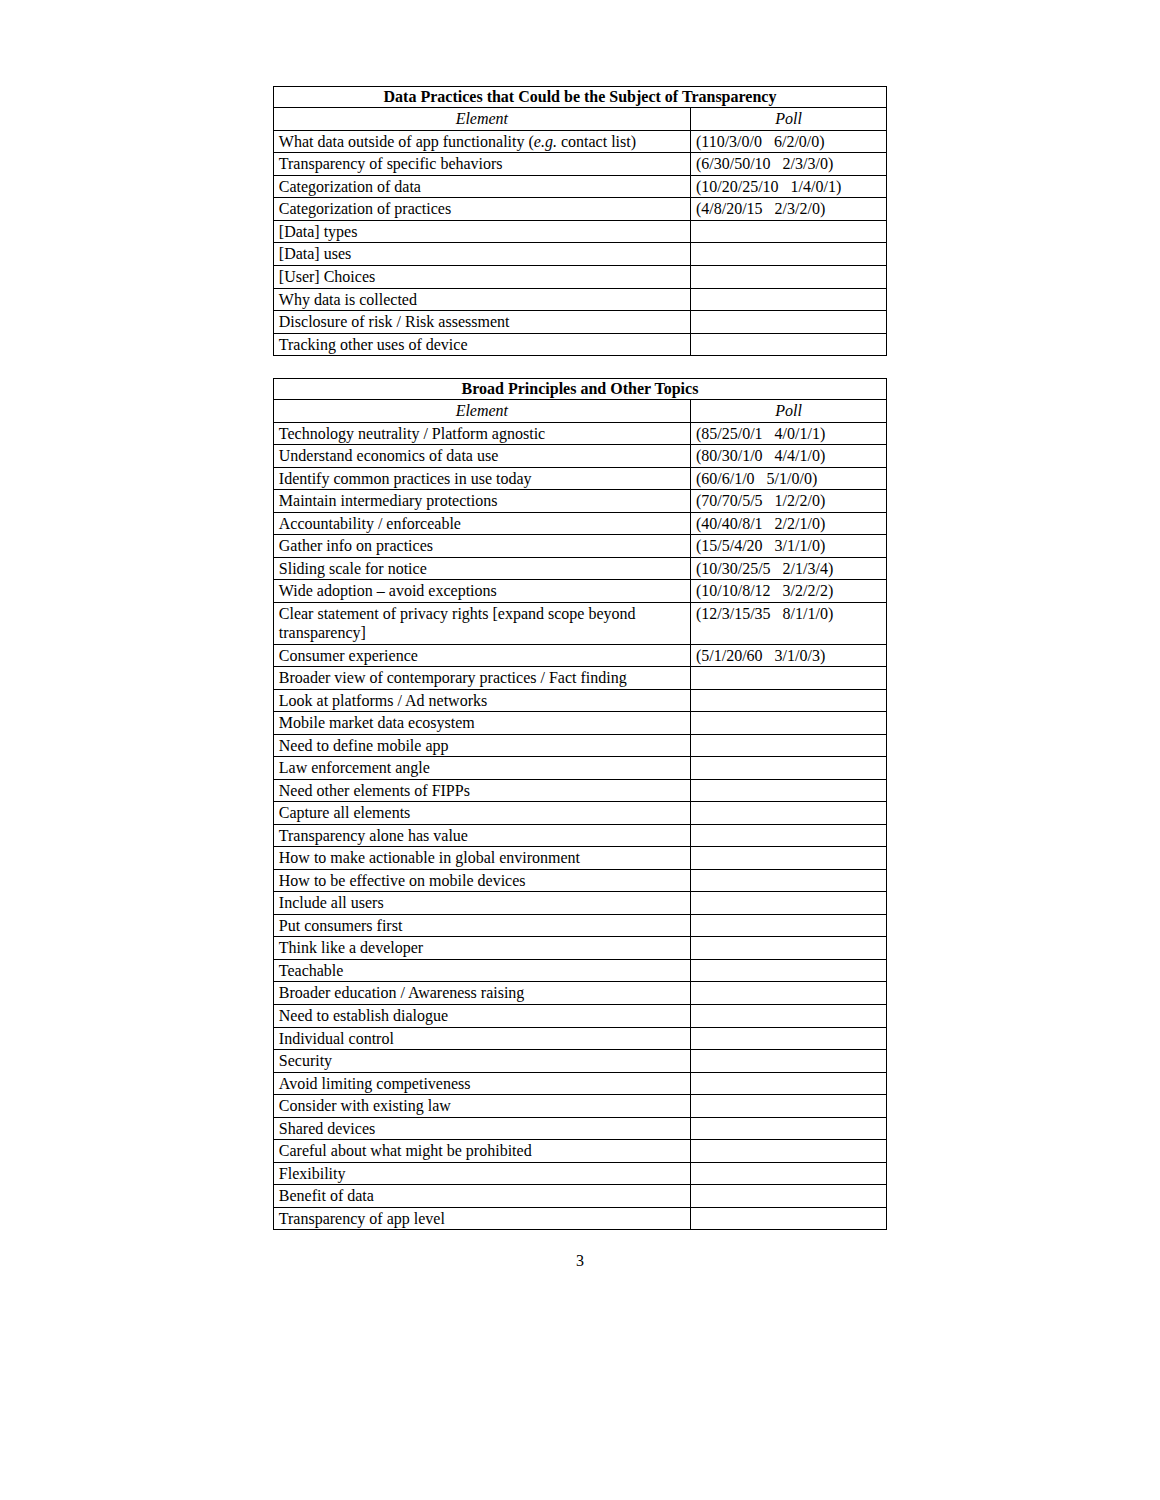Data Practices that Could be the Subject of Transparency
| Element | Poll |
| --- | --- |
| What data outside of app functionality ( e.g. contact list) | (110/3/0/0 6/2/0/0) |
| Transparency of specific behaviors | (6/30/50/10 2/3/3/0) |
| Categorization of data | (10/20/25/10 1/4/0/1) |
| Categorization of practices | (4/8/20/15 2/3/2/0) |
| [Data] types | |
| [Data] uses | |
| [User] Choices | |
| Why data is collected | |
| Disclosure of risk / Risk assessment | |
| Tracking other uses of device | |
Broad Principles and Other Topics
| Element | Poll |
| --- | --- |
| Technology neutrality / Platform agnostic | (85/25/0/1 4/0/1/1) |
| Understand economics of data use | (80/30/1/0 4/4/1/0) |
| Identify common practices in use today | (60/6/1/0 5/1/0/0) |
| Maintain intermediary protections | (70/70/5/5 1/2/2/0) |
| Accountability / enforceable | (40/40/8/1 2/2/1/0) |
| Gather info on practices | (15/5/4/20 3/1/1/0) |
| Sliding scale for notice | (10/30/25/5 2/1/3/4) |
| Wide adoption – avoid exceptions | (10/10/8/12 3/2/2/2) |
| Clear statement of privacy rights [expand scope beyond transparency] | (12/3/15/35 8/1/1/0) |
| Consumer experience | (5/1/20/60 3/1/0/3) |
| Broader view of contemporary practices / Fact finding | |
| Look at platforms / Ad networks | |
| Mobile market data ecosystem | |
| Need to define mobile app | |
| Law enforcement angle | |
| Need other elements of FIPPs | |
| Capture all elements | |
| Transparency alone has value | |
| How to make actionable in global environment | |
| How to be effective on mobile devices | |
| Include all users | |
| Put consumers first | |
| Think like a developer | |
| Teachable | |
| Broader education / Awareness raising | |
| Need to establish dialogue | |
| Individual control | |
| Security | |
| Avoid limiting competiveness | |
| Consider with existing law | |
| Shared devices | |
| Careful about what might be prohibited | |
| Flexibility | |
| Benefit of data | |
| Transparency of app level | |
3